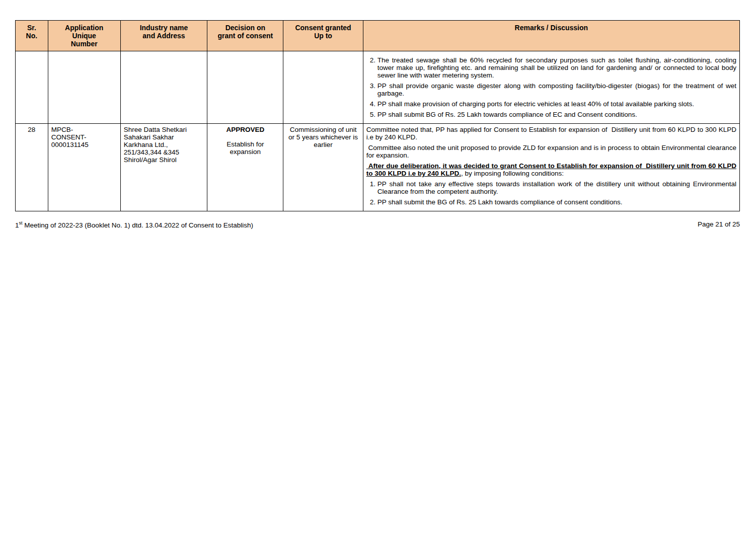| Sr. No. | Application Unique Number | Industry name and Address | Decision on grant of consent | Consent granted Up to | Remarks / Discussion |
| --- | --- | --- | --- | --- | --- |
| | | | | | The treated sewage shall be 60% recycled for secondary purposes such as toilet flushing, air-conditioning, cooling tower make up, firefighting etc. and remaining shall be utilized on land for gardening and/ or connected to local body sewer line with water metering system. PP shall provide organic waste digester along with composting facility/bio-digester (biogas) for the treatment of wet garbage. PP shall make provision of charging ports for electric vehicles at least 40% of total available parking slots. PP shall submit BG of Rs. 25 Lakh towards compliance of EC and Consent conditions. |
| 28 | MPCB- CONSENT- 0000131145 | Shree Datta Shetkari Sahakari Sakhar Karkhana Ltd., 251/343,344 &345 Shirol/Agar Shirol | APPROVED Establish for expansion | Commissioning of unit or 5 years whichever is earlier | Committee noted that, PP has applied for Consent to Establish for expansion of Distillery unit from 60 KLPD to 300 KLPD i.e by 240 KLPD. Committee also noted the unit proposed to provide ZLD for expansion and is in process to obtain Environmental clearance for expansion. After due deliberation, it was decided to grant Consent to Establish for expansion of Distillery unit from 60 KLPD to 300 KLPD i.e by 240 KLPD. , by imposing following conditions: PP shall not take any effective steps towards installation work of the distillery unit without obtaining Environmental Clearance from the competent authority. PP shall submit the BG of Rs. 25 Lakh towards compliance of consent conditions. |
1st Meeting of 2022-23 (Booklet No. 1) dtd. 13.04.2022 of Consent to Establish)
Page 21 of 25